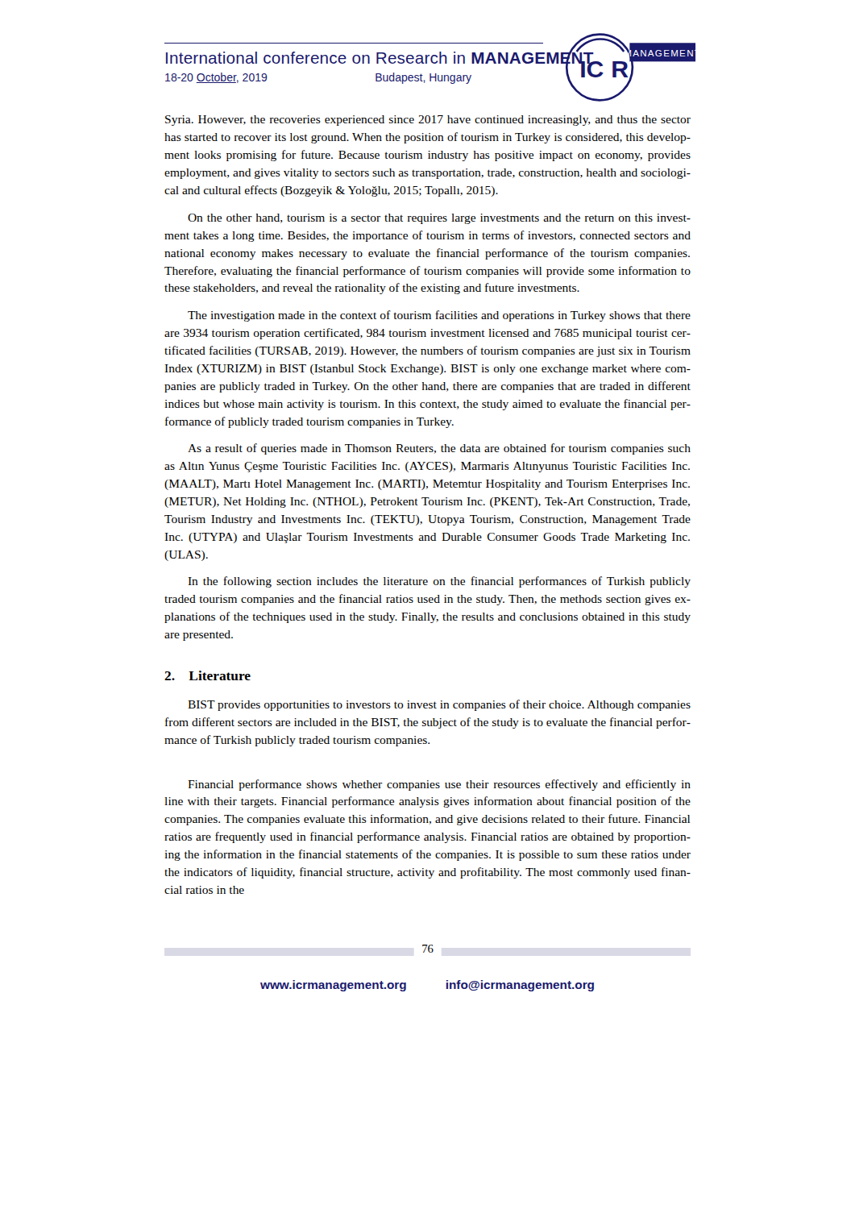IC R MANAGEMENT
International conference on Research in MANAGEMENT
18-20 October, 2019 Budapest, Hungary
Syria. However, the recoveries experienced since 2017 have continued increasingly, and thus the sector has started to recover its lost ground. When the position of tourism in Turkey is considered, this development looks promising for future. Because tourism industry has positive impact on economy, provides employment, and gives vitality to sectors such as transportation, trade, construction, health and sociological and cultural effects (Bozgeyik & Yoloğlu, 2015; Topallı, 2015).
On the other hand, tourism is a sector that requires large investments and the return on this investment takes a long time. Besides, the importance of tourism in terms of investors, connected sectors and national economy makes necessary to evaluate the financial performance of the tourism companies. Therefore, evaluating the financial performance of tourism companies will provide some information to these stakeholders, and reveal the rationality of the existing and future investments.
The investigation made in the context of tourism facilities and operations in Turkey shows that there are 3934 tourism operation certificated, 984 tourism investment licensed and 7685 municipal tourist certificated facilities (TURSAB, 2019). However, the numbers of tourism companies are just six in Tourism Index (XTURIZM) in BIST (Istanbul Stock Exchange). BIST is only one exchange market where companies are publicly traded in Turkey. On the other hand, there are companies that are traded in different indices but whose main activity is tourism. In this context, the study aimed to evaluate the financial performance of publicly traded tourism companies in Turkey.
As a result of queries made in Thomson Reuters, the data are obtained for tourism companies such as Altın Yunus Çeşme Touristic Facilities Inc. (AYCES), Marmaris Altınyunus Touristic Facilities Inc. (MAALT), Martı Hotel Management Inc. (MARTI), Metemtur Hospitality and Tourism Enterprises Inc. (METUR), Net Holding Inc. (NTHOL), Petrokent Tourism Inc. (PKENT), Tek-Art Construction, Trade, Tourism Industry and Investments Inc. (TEKTU), Utopya Tourism, Construction, Management Trade Inc. (UTYPA) and Ulaşlar Tourism Investments and Durable Consumer Goods Trade Marketing Inc. (ULAS).
In the following section includes the literature on the financial performances of Turkish publicly traded tourism companies and the financial ratios used in the study. Then, the methods section gives explanations of the techniques used in the study. Finally, the results and conclusions obtained in this study are presented.
2. Literature
BIST provides opportunities to investors to invest in companies of their choice. Although companies from different sectors are included in the BIST, the subject of the study is to evaluate the financial performance of Turkish publicly traded tourism companies.
Financial performance shows whether companies use their resources effectively and efficiently in line with their targets. Financial performance analysis gives information about financial position of the companies. The companies evaluate this information, and give decisions related to their future. Financial ratios are frequently used in financial performance analysis. Financial ratios are obtained by proportioning the information in the financial statements of the companies. It is possible to sum these ratios under the indicators of liquidity, financial structure, activity and profitability. The most commonly used financial ratios in the
76
www.icrmanagement.org info@icrmanagement.org